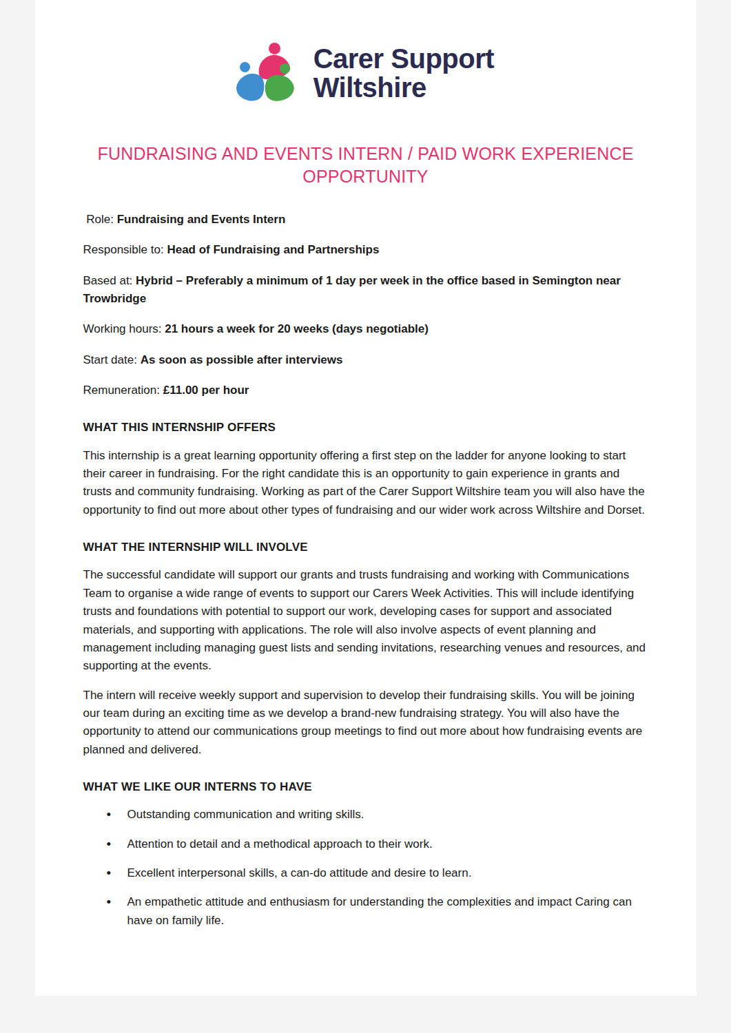Carer Support
Wiltshire
FUNDRAISING AND EVENTS INTERN / PAID WORK EXPERIENCE OPPORTUNITY
Role: Fundraising and Events Intern
Responsible to: Head of Fundraising and Partnerships
Based at: Hybrid – Preferably a minimum of 1 day per week in the office based in Semington near Trowbridge
Working hours: 21 hours a week for 20 weeks (days negotiable)
Start date: As soon as possible after interviews
Remuneration: £11.00 per hour
What this internship offers
This internship is a great learning opportunity offering a first step on the ladder for anyone looking to start their career in fundraising. For the right candidate this is an opportunity to gain experience in grants and trusts and community fundraising. Working as part of the Carer Support Wiltshire team you will also have the opportunity to find out more about other types of fundraising and our wider work across Wiltshire and Dorset.
What the internship will involve
The successful candidate will support our grants and trusts fundraising and working with Communications Team to organise a wide range of events to support our Carers Week Activities. This will include identifying trusts and foundations with potential to support our work, developing cases for support and associated materials, and supporting with applications. The role will also involve aspects of event planning and management including managing guest lists and sending invitations, researching venues and resources, and supporting at the events.
The intern will receive weekly support and supervision to develop their fundraising skills. You will be joining our team during an exciting time as we develop a brand-new fundraising strategy. You will also have the opportunity to attend our communications group meetings to find out more about how fundraising events are planned and delivered.
What we like our interns to have
Outstanding communication and writing skills.
Attention to detail and a methodical approach to their work.
Excellent interpersonal skills, a can-do attitude and desire to learn.
An empathetic attitude and enthusiasm for understanding the complexities and impact Caring can have on family life.